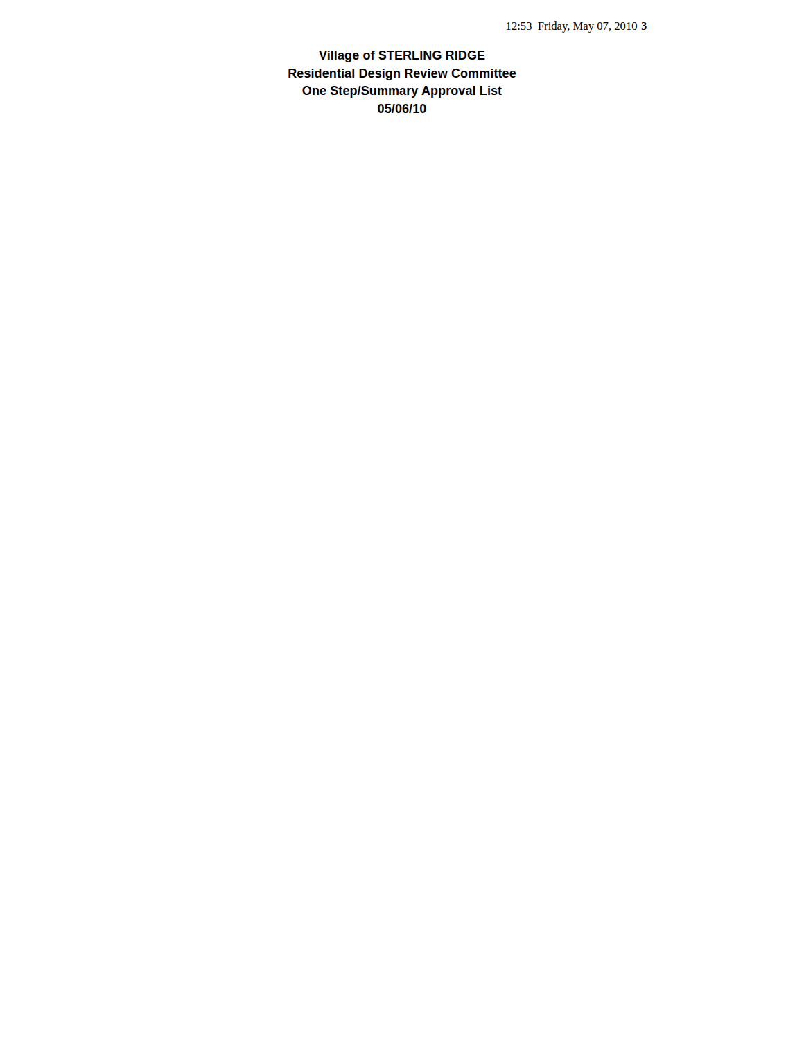12:53 Friday, May 07, 20103
Village of STERLING RIDGE
Residential Design Review Committee
One Step/Summary Approval List
05/06/10